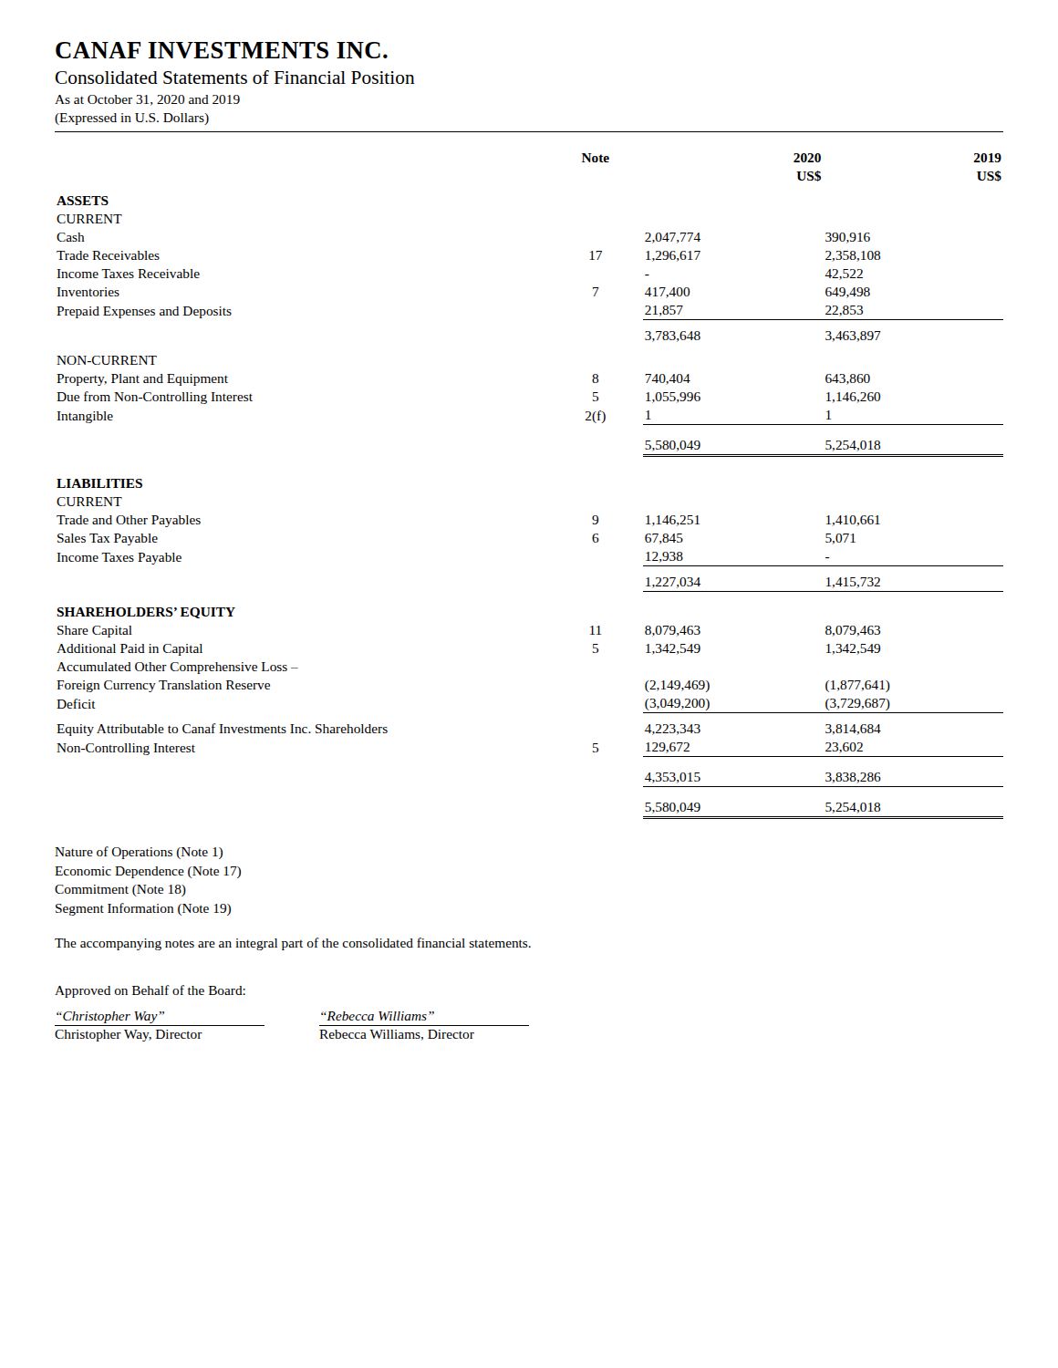CANAF INVESTMENTS INC.
Consolidated Statements of Financial Position
As at October 31, 2020 and 2019
(Expressed in U.S. Dollars)
| | Note | 2020 | 2019 |
| | | US$ | US$ |
| ASSETS | | | |
| CURRENT | | | |
| Cash | | 2,047,774 | 390,916 |
| Trade Receivables | 17 | 1,296,617 | 2,358,108 |
| Income Taxes Receivable | | - | 42,522 |
| Inventories | 7 | 417,400 | 649,498 |
| Prepaid Expenses and Deposits | | 21,857 | 22,853 |
| | | 3,783,648 | 3,463,897 |
| NON-CURRENT | | | |
| Property, Plant and Equipment | 8 | 740,404 | 643,860 |
| Due from Non-Controlling Interest | 5 | 1,055,996 | 1,146,260 |
| Intangible | 2(f) | 1 | 1 |
| | | 5,580,049 | 5,254,018 |
| LIABILITIES | | | |
| CURRENT | | | |
| Trade and Other Payables | 9 | 1,146,251 | 1,410,661 |
| Sales Tax Payable | 6 | 67,845 | 5,071 |
| Income Taxes Payable | | 12,938 | - |
| | | 1,227,034 | 1,415,732 |
| SHAREHOLDERS’ EQUITY | | | |
| Share Capital | 11 | 8,079,463 | 8,079,463 |
| Additional Paid in Capital | 5 | 1,342,549 | 1,342,549 |
| Accumulated Other Comprehensive Loss – | | | |
| Foreign Currency Translation Reserve | | (2,149,469) | (1,877,641) |
| Deficit | | (3,049,200) | (3,729,687) |
| Equity Attributable to Canaf Investments Inc. Shareholders | | 4,223,343 | 3,814,684 |
| Non-Controlling Interest | 5 | 129,672 | 23,602 |
| | | 4,353,015 | 3,838,286 |
| | | 5,580,049 | 5,254,018 |
Nature of Operations (Note 1)
Economic Dependence (Note 17)
Commitment (Note 18)
Segment Information (Note 19)
The accompanying notes are an integral part of the consolidated financial statements.
Approved on Behalf of the Board:
| “Christopher Way” | | “Rebecca Williams” |
| Christopher Way, Director | | Rebecca Williams, Director |